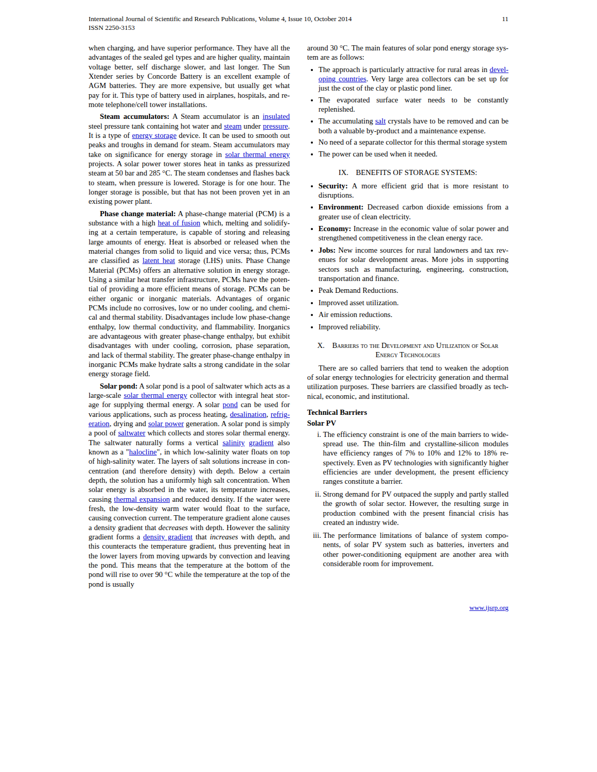International Journal of Scientific and Research Publications, Volume 4, Issue 10, October 2014
ISSN 2250-3153
11
when charging, and have superior performance. They have all the advantages of the sealed gel types and are higher quality, maintain voltage better, self discharge slower, and last longer. The Sun Xtender series by Concorde Battery is an excellent example of AGM batteries. They are more expensive, but usually get what pay for it. This type of battery used in airplanes, hospitals, and remote telephone/cell tower installations.
Steam accumulators: A Steam accumulator is an insulated steel pressure tank containing hot water and steam under pressure. It is a type of energy storage device. It can be used to smooth out peaks and troughs in demand for steam. Steam accumulators may take on significance for energy storage in solar thermal energy projects. A solar power tower stores heat in tanks as pressurized steam at 50 bar and 285 °C. The steam condenses and flashes back to steam, when pressure is lowered. Storage is for one hour. The longer storage is possible, but that has not been proven yet in an existing power plant.
Phase change material: A phase-change material (PCM) is a substance with a high heat of fusion which, melting and solidifying at a certain temperature, is capable of storing and releasing large amounts of energy. Heat is absorbed or released when the material changes from solid to liquid and vice versa; thus, PCMs are classified as latent heat storage (LHS) units. Phase Change Material (PCMs) offers an alternative solution in energy storage. Using a similar heat transfer infrastructure, PCMs have the potential of providing a more efficient means of storage. PCMs can be either organic or inorganic materials. Advantages of organic PCMs include no corrosives, low or no under cooling, and chemical and thermal stability. Disadvantages include low phase-change enthalpy, low thermal conductivity, and flammability. Inorganics are advantageous with greater phase-change enthalpy, but exhibit disadvantages with under cooling, corrosion, phase separation, and lack of thermal stability. The greater phase-change enthalpy in inorganic PCMs make hydrate salts a strong candidate in the solar energy storage field.
Solar pond: A solar pond is a pool of saltwater which acts as a large-scale solar thermal energy collector with integral heat storage for supplying thermal energy. A solar pond can be used for various applications, such as process heating, desalination, refrigeration, drying and solar power generation. A solar pond is simply a pool of saltwater which collects and stores solar thermal energy. The saltwater naturally forms a vertical salinity gradient also known as a "halocline", in which low-salinity water floats on top of high-salinity water. The layers of salt solutions increase in concentration (and therefore density) with depth. Below a certain depth, the solution has a uniformly high salt concentration. When solar energy is absorbed in the water, its temperature increases, causing thermal expansion and reduced density. If the water were fresh, the low-density warm water would float to the surface, causing convection current. The temperature gradient alone causes a density gradient that decreases with depth. However the salinity gradient forms a density gradient that increases with depth, and this counteracts the temperature gradient, thus preventing heat in the lower layers from moving upwards by convection and leaving the pond. This means that the temperature at the bottom of the pond will rise to over 90 °C while the temperature at the top of the pond is usually
around 30 °C. The main features of solar pond energy storage system are as follows:
The approach is particularly attractive for rural areas in developing countries. Very large area collectors can be set up for just the cost of the clay or plastic pond liner.
The evaporated surface water needs to be constantly replenished.
The accumulating salt crystals have to be removed and can be both a valuable by-product and a maintenance expense.
No need of a separate collector for this thermal storage system
The power can be used when it needed.
IX. BENEFITS OF STORAGE SYSTEMS:
Security: A more efficient grid that is more resistant to disruptions.
Environment: Decreased carbon dioxide emissions from a greater use of clean electricity.
Economy: Increase in the economic value of solar power and strengthened competitiveness in the clean energy race.
Jobs: New income sources for rural landowners and tax revenues for solar development areas. More jobs in supporting sectors such as manufacturing, engineering, construction, transportation and finance.
Peak Demand Reductions.
Improved asset utilization.
Air emission reductions.
Improved reliability.
X. Barriers to the Development and Utilization of Solar Energy Technologies
There are so called barriers that tend to weaken the adoption of solar energy technologies for electricity generation and thermal utilization purposes. These barriers are classified broadly as technical, economic, and institutional.
Technical Barriers
Solar PV
The efficiency constraint is one of the main barriers to widespread use. The thin-film and crystalline-silicon modules have efficiency ranges of 7% to 10% and 12% to 18% respectively. Even as PV technologies with significantly higher efficiencies are under development, the present efficiency ranges constitute a barrier.
Strong demand for PV outpaced the supply and partly stalled the growth of solar sector. However, the resulting surge in production combined with the present financial crisis has created an industry wide.
The performance limitations of balance of system components, of solar PV system such as batteries, inverters and other power-conditioning equipment are another area with considerable room for improvement.
www.ijsrp.org